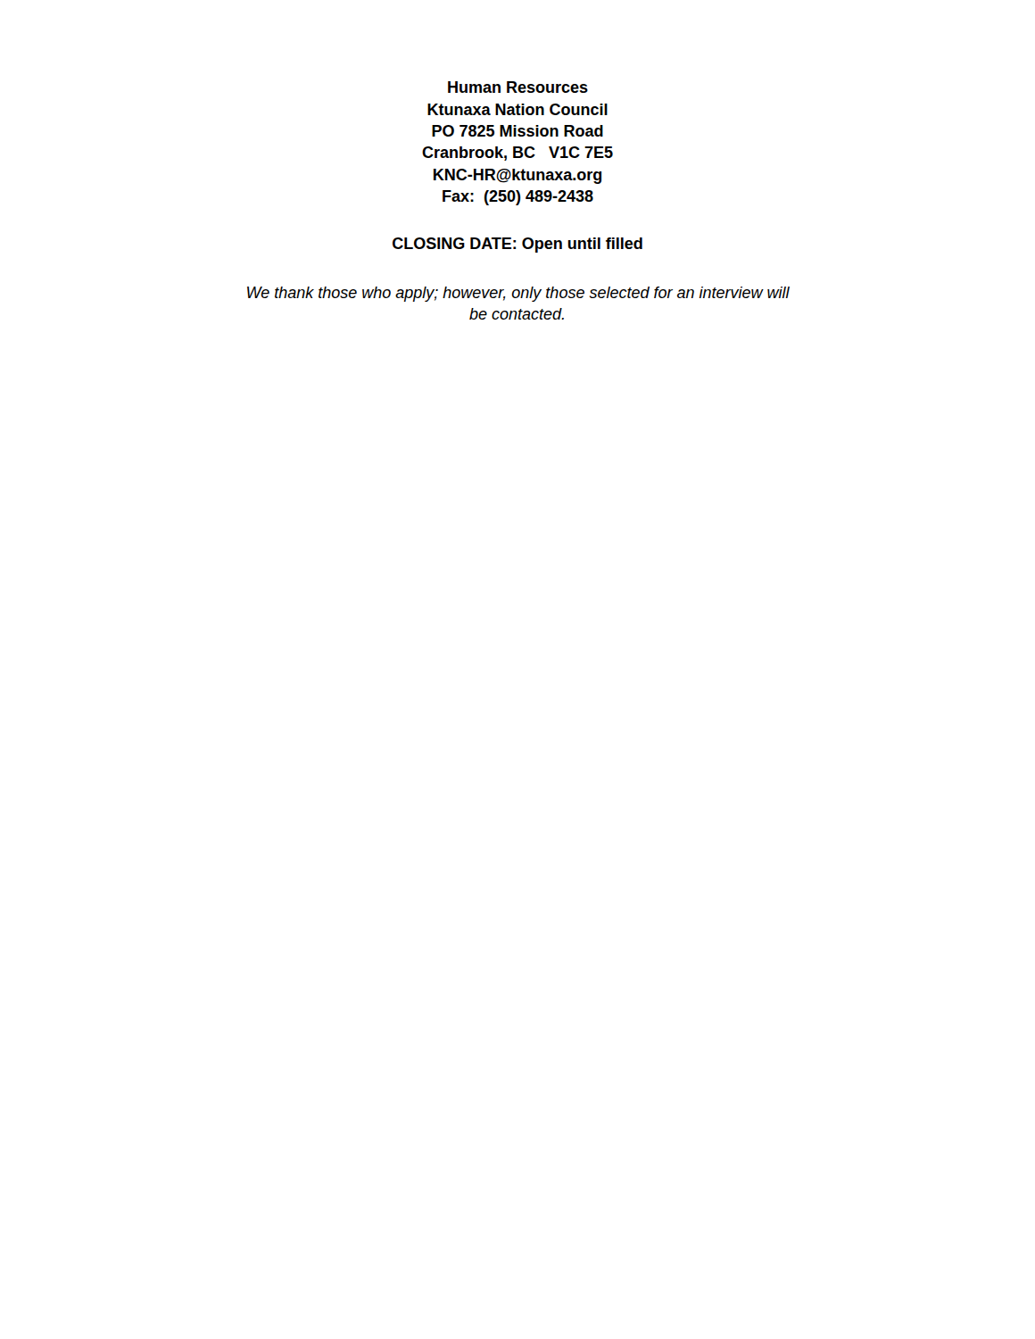Human Resources
Ktunaxa Nation Council
PO 7825 Mission Road
Cranbrook, BC V1C 7E5
KNC-HR@ktunaxa.org
Fax: (250) 489-2438
CLOSING DATE: Open until filled
We thank those who apply; however, only those selected for an interview will be contacted.